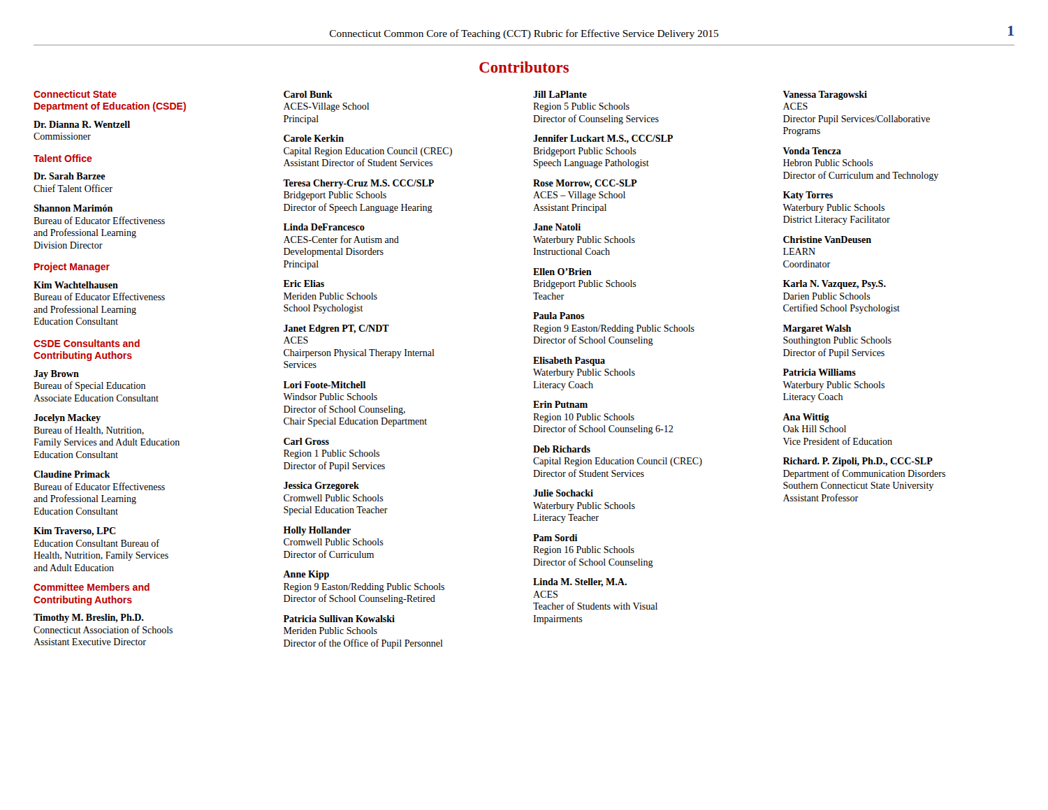Connecticut Common Core of Teaching (CCT) Rubric for Effective Service Delivery 2015
1
Contributors
Connecticut State
Department of Education (CSDE)
Dr. Dianna R. Wentzell Commissioner
Talent Office
Dr. Sarah Barzee Chief Talent Officer
Shannon Marimón Bureau of Educator Effectiveness and Professional Learning Division Director
Project Manager
Kim Wachtelhausen Bureau of Educator Effectiveness and Professional Learning Education Consultant
CSDE Consultants and
Contributing Authors
Jay Brown Bureau of Special Education Associate Education Consultant
Jocelyn Mackey Bureau of Health, Nutrition, Family Services and Adult Education Education Consultant
Claudine Primack Bureau of Educator Effectiveness and Professional Learning Education Consultant
Kim Traverso, LPC Education Consultant Bureau of Health, Nutrition, Family Services and Adult Education
Committee Members and
Contributing Authors
Timothy M. Breslin, Ph.D. Connecticut Association of Schools Assistant Executive Director
Carol Bunk ACES-Village School Principal
Carole Kerkin Capital Region Education Council (CREC) Assistant Director of Student Services
Teresa Cherry-Cruz M.S. CCC/SLP Bridgeport Public Schools Director of Speech Language Hearing
Linda DeFrancesco ACES-Center for Autism and Developmental Disorders Principal
Eric Elias Meriden Public Schools School Psychologist
Janet Edgren PT, C/NDT ACES Chairperson Physical Therapy Internal Services
Lori Foote-Mitchell Windsor Public Schools Director of School Counseling, Chair Special Education Department
Carl Gross Region 1 Public Schools Director of Pupil Services
Jessica Grzegorek Cromwell Public Schools Special Education Teacher
Holly Hollander Cromwell Public Schools Director of Curriculum
Anne Kipp Region 9 Easton/Redding Public Schools Director of School Counseling-Retired
Patricia Sullivan Kowalski Meriden Public Schools Director of the Office of Pupil Personnel
Jill LaPlante Region 5 Public Schools Director of Counseling Services
Jennifer Luckart M.S., CCC/SLP Bridgeport Public Schools Speech Language Pathologist
Rose Morrow, CCC-SLP ACES – Village School Assistant Principal
Jane Natoli Waterbury Public Schools Instructional Coach
Ellen O’Brien Bridgeport Public Schools Teacher
Paula Panos Region 9 Easton/Redding Public Schools Director of School Counseling
Elisabeth Pasqua Waterbury Public Schools Literacy Coach
Erin Putnam Region 10 Public Schools Director of School Counseling 6-12
Deb Richards Capital Region Education Council (CREC) Director of Student Services
Julie Sochacki Waterbury Public Schools Literacy Teacher
Pam Sordi Region 16 Public Schools Director of School Counseling
Linda M. Steller, M.A. ACES Teacher of Students with Visual Impairments
Vanessa Taragowski ACES Director Pupil Services/Collaborative Programs
Vonda Tencza Hebron Public Schools Director of Curriculum and Technology
Katy Torres Waterbury Public Schools District Literacy Facilitator
Christine VanDeusen LEARN Coordinator
Karla N. Vazquez, Psy.S. Darien Public Schools Certified School Psychologist
Margaret Walsh Southington Public Schools Director of Pupil Services
Patricia Williams Waterbury Public Schools Literacy Coach
Ana Wittig Oak Hill School Vice President of Education
Richard. P. Zipoli, Ph.D., CCC-SLP Department of Communication Disorders Southern Connecticut State University Assistant Professor